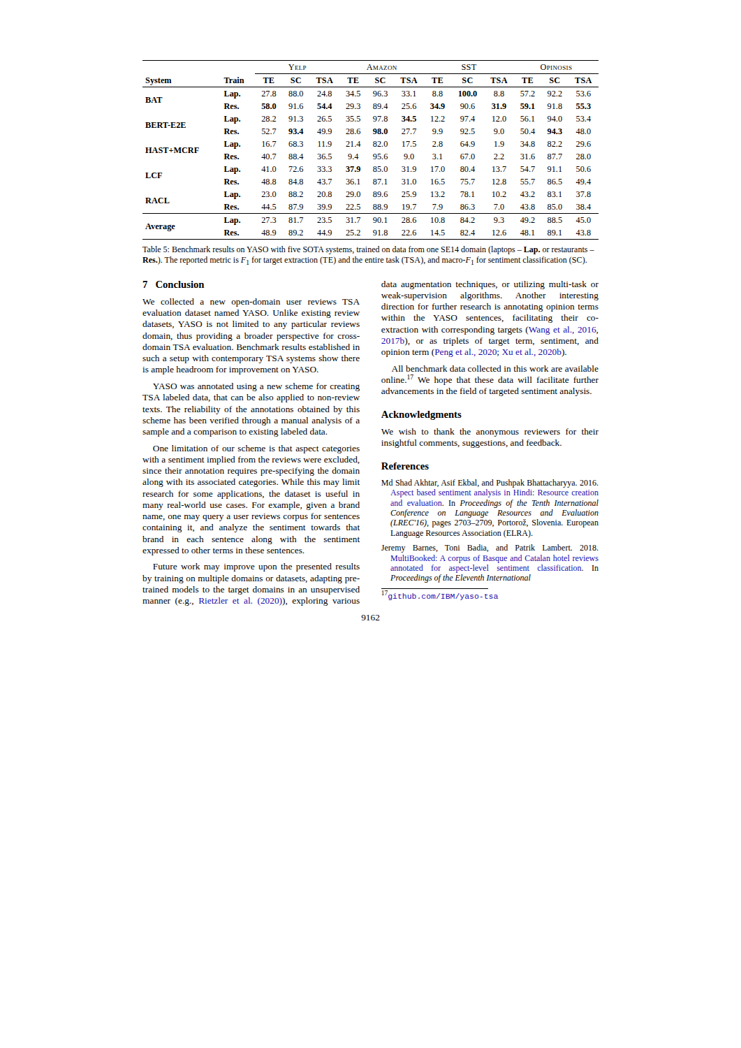| | | Yelp | Amazon | SST | Opinosis |
| --- | --- | --- | --- | --- | --- |
| System | Train | TE | SC | TSA | TE | SC | TSA | TE | SC | TSA | TE | SC | TSA |
| BAT | Lap. | 27.8 | 88.0 | 24.8 | 34.5 | 96.3 | 33.1 | 8.8 | 100.0 | 8.8 | 57.2 | 92.2 | 53.6 |
| Res. | 58.0 | 91.6 | 54.4 | 29.3 | 89.4 | 25.6 | 34.9 | 90.6 | 31.9 | 59.1 | 91.8 | 55.3 |
| BERT-E2E | Lap. | 28.2 | 91.3 | 26.5 | 35.5 | 97.8 | 34.5 | 12.2 | 97.4 | 12.0 | 56.1 | 94.0 | 53.4 |
| Res. | 52.7 | 93.4 | 49.9 | 28.6 | 98.0 | 27.7 | 9.9 | 92.5 | 9.0 | 50.4 | 94.3 | 48.0 |
| HAST+MCRF | Lap. | 16.7 | 68.3 | 11.9 | 21.4 | 82.0 | 17.5 | 2.8 | 64.9 | 1.9 | 34.8 | 82.2 | 29.6 |
| Res. | 40.7 | 88.4 | 36.5 | 9.4 | 95.6 | 9.0 | 3.1 | 67.0 | 2.2 | 31.6 | 87.7 | 28.0 |
| LCF | Lap. | 41.0 | 72.6 | 33.3 | 37.9 | 85.0 | 31.9 | 17.0 | 80.4 | 13.7 | 54.7 | 91.1 | 50.6 |
| Res. | 48.8 | 84.8 | 43.7 | 36.1 | 87.1 | 31.0 | 16.5 | 75.7 | 12.8 | 55.7 | 86.5 | 49.4 |
| RACL | Lap. | 23.0 | 88.2 | 20.8 | 29.0 | 89.6 | 25.9 | 13.2 | 78.1 | 10.2 | 43.2 | 83.1 | 37.8 |
| Res. | 44.5 | 87.9 | 39.9 | 22.5 | 88.9 | 19.7 | 7.9 | 86.3 | 7.0 | 43.8 | 85.0 | 38.4 |
| Average | Lap. | 27.3 | 81.7 | 23.5 | 31.7 | 90.1 | 28.6 | 10.8 | 84.2 | 9.3 | 49.2 | 88.5 | 45.0 |
| Res. | 48.9 | 89.2 | 44.9 | 25.2 | 91.8 | 22.6 | 14.5 | 82.4 | 12.6 | 48.1 | 89.1 | 43.8 |
Table 5: Benchmark results on YASO with five SOTA systems, trained on data from one SE14 domain (laptops – Lap. or restaurants – Res.). The reported metric is F 1 for target extraction (TE) and the entire task (TSA), and macro-F 1 for sentiment classification (SC).
7 Conclusion
We collected a new open-domain user reviews TSA evaluation dataset named YASO. Unlike existing review datasets, YASO is not limited to any particular reviews domain, thus providing a broader perspective for cross-domain TSA evaluation. Benchmark results established in such a setup with contemporary TSA systems show there is ample headroom for improvement on YASO.
YASO was annotated using a new scheme for creating TSA labeled data, that can be also applied to non-review texts. The reliability of the annotations obtained by this scheme has been verified through a manual analysis of a sample and a comparison to existing labeled data.
One limitation of our scheme is that aspect categories with a sentiment implied from the reviews were excluded, since their annotation requires pre-specifying the domain along with its associated categories. While this may limit research for some applications, the dataset is useful in many real-world use cases. For example, given a brand name, one may query a user reviews corpus for sentences containing it, and analyze the sentiment towards that brand in each sentence along with the sentiment expressed to other terms in these sentences.
Future work may improve upon the presented results by training on multiple domains or datasets, adapting pre-trained models to the target domains in an unsupervised manner (e.g., Rietzler et al. (2020)), exploring various data augmentation techniques, or utilizing multi-task or weak-supervision algorithms. Another interesting direction for further research is annotating opinion terms within the YASO sentences, facilitating their co-extraction with corresponding targets (Wang et al., 2016, 2017b), or as triplets of target term, sentiment, and opinion term (Peng et al., 2020; Xu et al., 2020b).
All benchmark data collected in this work are available online.17 We hope that these data will facilitate further advancements in the field of targeted sentiment analysis.
Acknowledgments
We wish to thank the anonymous reviewers for their insightful comments, suggestions, and feedback.
References
Md Shad Akhtar, Asif Ekbal, and Pushpak Bhattacharyya. 2016. Aspect based sentiment analysis in Hindi: Resource creation and evaluation. In Proceedings of the Tenth International Conference on Language Resources and Evaluation (LREC'16), pages 2703–2709, Portorož, Slovenia. European Language Resources Association (ELRA).
Jeremy Barnes, Toni Badia, and Patrik Lambert. 2018. MultiBooked: A corpus of Basque and Catalan hotel reviews annotated for aspect-level sentiment classification. In Proceedings of the Eleventh International
17github.com/IBM/yaso-tsa
9162